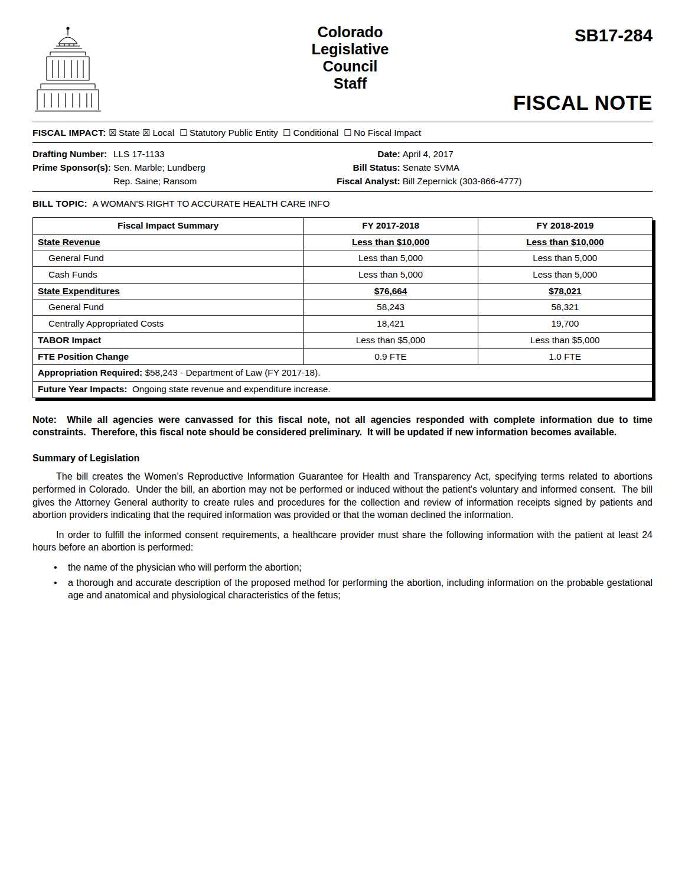Colorado
Legislative
Council
Staff
SB17-284
FISCAL NOTE
FISCAL IMPACT: ☒ State ☒ Local ☐ Statutory Public Entity ☐ Conditional ☐ No Fiscal Impact
| Drafting Number: | LLS 17-1133 | Date: | April 4, 2017 |
| Prime Sponsor(s): | Sen. Marble; Lundberg | Bill Status: | Senate SVMA |
| | Rep. Saine; Ransom | Fiscal Analyst: | Bill Zepernick (303-866-4777) |
BILL TOPIC: A WOMAN'S RIGHT TO ACCURATE HEALTH CARE INFO
| Fiscal Impact Summary | FY 2017-2018 | FY 2018-2019 |
| --- | --- | --- |
| State Revenue | Less than $10,000 | Less than $10,000 |
| General Fund | Less than 5,000 | Less than 5,000 |
| Cash Funds | Less than 5,000 | Less than 5,000 |
| State Expenditures | $76,664 | $78,021 |
| General Fund | 58,243 | 58,321 |
| Centrally Appropriated Costs | 18,421 | 19,700 |
| TABOR Impact | Less than $5,000 | Less than $5,000 |
| FTE Position Change | 0.9 FTE | 1.0 FTE |
| Appropriation Required: $58,243 - Department of Law (FY 2017-18). |
| Future Year Impacts: Ongoing state revenue and expenditure increase. |
Note: While all agencies were canvassed for this fiscal note, not all agencies responded with complete information due to time constraints. Therefore, this fiscal note should be considered preliminary. It will be updated if new information becomes available.
Summary of Legislation
The bill creates the Women's Reproductive Information Guarantee for Health and Transparency Act, specifying terms related to abortions performed in Colorado. Under the bill, an abortion may not be performed or induced without the patient's voluntary and informed consent. The bill gives the Attorney General authority to create rules and procedures for the collection and review of information receipts signed by patients and abortion providers indicating that the required information was provided or that the woman declined the information.
In order to fulfill the informed consent requirements, a healthcare provider must share the following information with the patient at least 24 hours before an abortion is performed:
the name of the physician who will perform the abortion;
a thorough and accurate description of the proposed method for performing the abortion, including information on the probable gestational age and anatomical and physiological characteristics of the fetus;